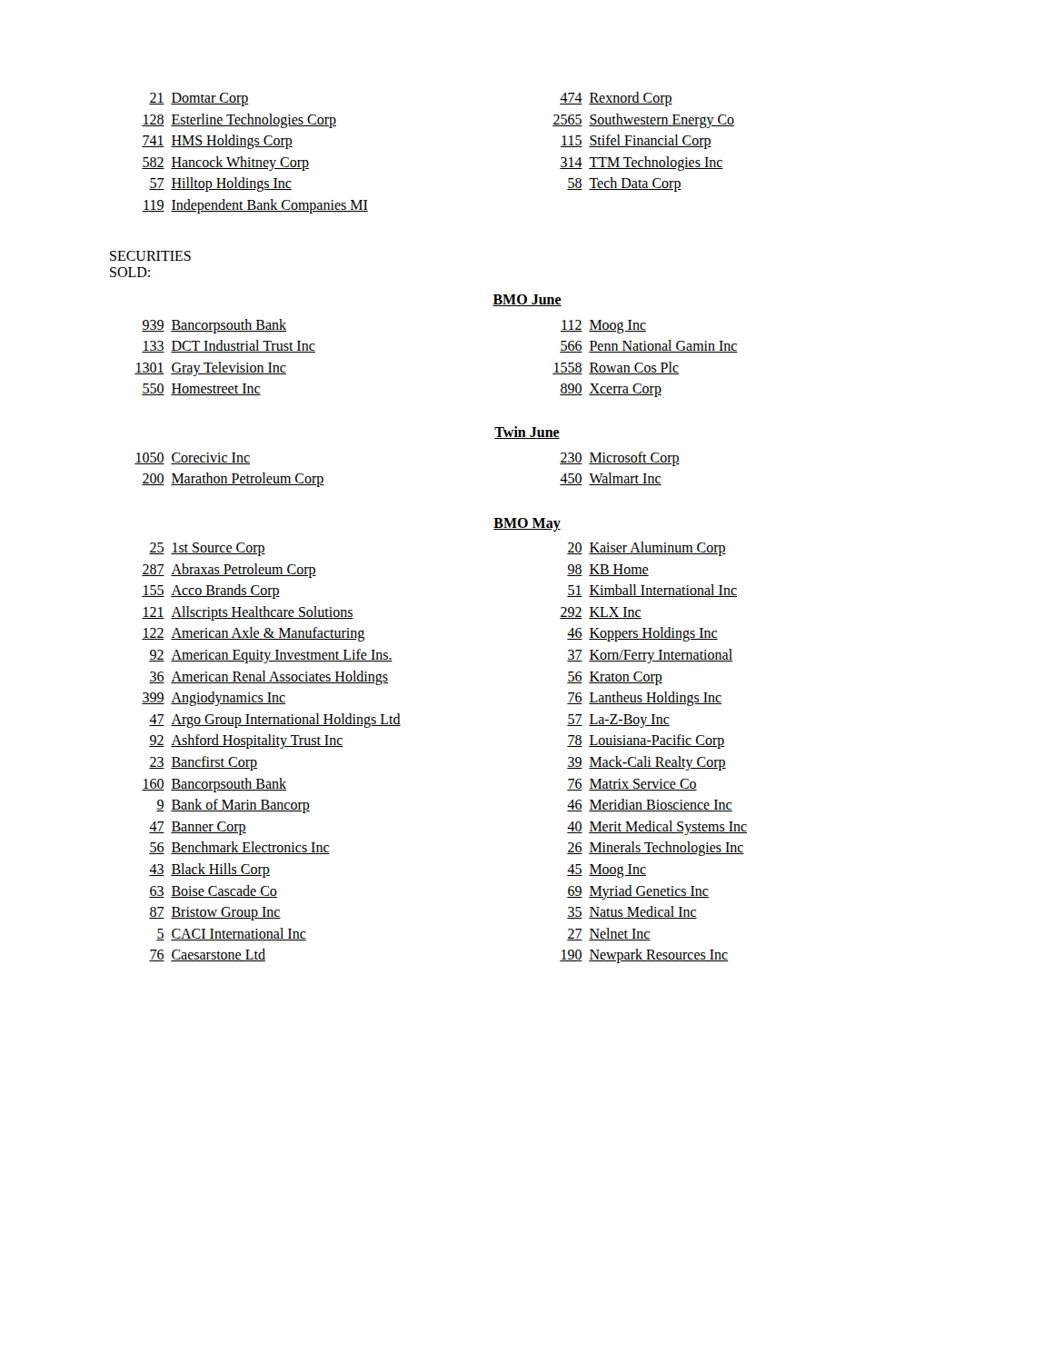| 21 | Domtar Corp | 474 | Rexnord Corp |
| 128 | Esterline Technologies Corp | 2565 | Southwestern Energy Co |
| 741 | HMS Holdings Corp | 115 | Stifel Financial Corp |
| 582 | Hancock Whitney Corp | 314 | TTM Technologies Inc |
| 57 | Hilltop Holdings Inc | 58 | Tech Data Corp |
| 119 | Independent Bank Companies MI | | |
SECURITIES
SOLD:
| BMO June |
| 939 | Bancorpsouth Bank | 112 | Moog Inc |
| 133 | DCT Industrial Trust Inc | 566 | Penn National Gamin Inc |
| 1301 | Gray Television Inc | 1558 | Rowan Cos Plc |
| 550 | Homestreet Inc | 890 | Xcerra Corp |
| Twin June |
| 1050 | Corecivic Inc | 230 | Microsoft Corp |
| 200 | Marathon Petroleum Corp | 450 | Walmart Inc |
| BMO May |
| 25 | 1st Source Corp | 20 | Kaiser Aluminum Corp |
| 287 | Abraxas Petroleum Corp | 98 | KB Home |
| 155 | Acco Brands Corp | 51 | Kimball International Inc |
| 121 | Allscripts Healthcare Solutions | 292 | KLX Inc |
| 122 | American Axle & Manufacturing | 46 | Koppers Holdings Inc |
| 92 | American Equity Investment Life Ins. | 37 | Korn/Ferry International |
| 36 | American Renal Associates Holdings | 56 | Kraton Corp |
| 399 | Angiodynamics Inc | 76 | Lantheus Holdings Inc |
| 47 | Argo Group International Holdings Ltd | 57 | La-Z-Boy Inc |
| 92 | Ashford Hospitality Trust Inc | 78 | Louisiana-Pacific Corp |
| 23 | Bancfirst Corp | 39 | Mack-Cali Realty Corp |
| 160 | Bancorpsouth Bank | 76 | Matrix Service Co |
| 9 | Bank of Marin Bancorp | 46 | Meridian Bioscience Inc |
| 47 | Banner Corp | 40 | Merit Medical Systems Inc |
| 56 | Benchmark Electronics Inc | 26 | Minerals Technologies Inc |
| 43 | Black Hills Corp | 45 | Moog Inc |
| 63 | Boise Cascade Co | 69 | Myriad Genetics Inc |
| 87 | Bristow Group Inc | 35 | Natus Medical Inc |
| 5 | CACI International Inc | 27 | Nelnet Inc |
| 76 | Caesarstone Ltd | 190 | Newpark Resources Inc |